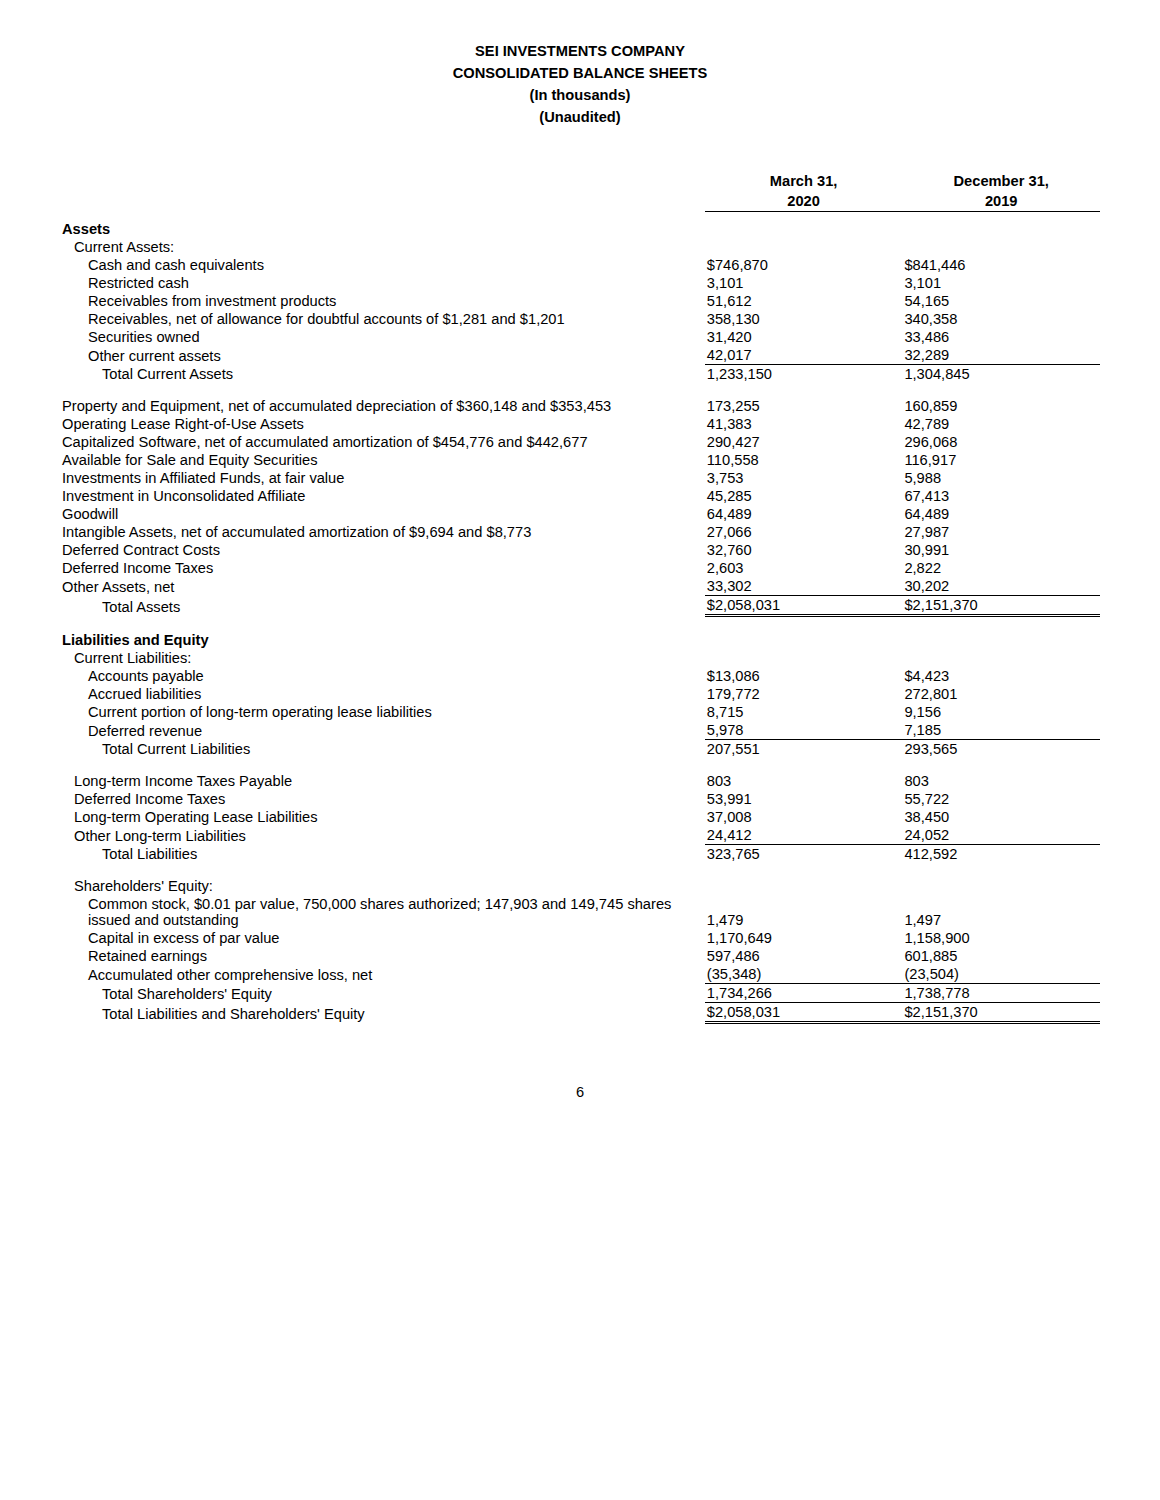SEI INVESTMENTS COMPANY
CONSOLIDATED BALANCE SHEETS
(In thousands)
(Unaudited)
| | March 31, | December 31, |
| | 2020 | 2019 |
| Assets | | |
| Current Assets: | | |
| Cash and cash equivalents | $746,870 | $841,446 |
| Restricted cash | 3,101 | 3,101 |
| Receivables from investment products | 51,612 | 54,165 |
| Receivables, net of allowance for doubtful accounts of $1,281 and $1,201 | 358,130 | 340,358 |
| Securities owned | 31,420 | 33,486 |
| Other current assets | 42,017 | 32,289 |
| Total Current Assets | 1,233,150 | 1,304,845 |
| Property and Equipment, net of accumulated depreciation of $360,148 and $353,453 | 173,255 | 160,859 |
| Operating Lease Right-of-Use Assets | 41,383 | 42,789 |
| Capitalized Software, net of accumulated amortization of $454,776 and $442,677 | 290,427 | 296,068 |
| Available for Sale and Equity Securities | 110,558 | 116,917 |
| Investments in Affiliated Funds, at fair value | 3,753 | 5,988 |
| Investment in Unconsolidated Affiliate | 45,285 | 67,413 |
| Goodwill | 64,489 | 64,489 |
| Intangible Assets, net of accumulated amortization of $9,694 and $8,773 | 27,066 | 27,987 |
| Deferred Contract Costs | 32,760 | 30,991 |
| Deferred Income Taxes | 2,603 | 2,822 |
| Other Assets, net | 33,302 | 30,202 |
| Total Assets | $2,058,031 | $2,151,370 |
| Liabilities and Equity | | |
| Current Liabilities: | | |
| Accounts payable | $13,086 | $4,423 |
| Accrued liabilities | 179,772 | 272,801 |
| Current portion of long-term operating lease liabilities | 8,715 | 9,156 |
| Deferred revenue | 5,978 | 7,185 |
| Total Current Liabilities | 207,551 | 293,565 |
| Long-term Income Taxes Payable | 803 | 803 |
| Deferred Income Taxes | 53,991 | 55,722 |
| Long-term Operating Lease Liabilities | 37,008 | 38,450 |
| Other Long-term Liabilities | 24,412 | 24,052 |
| Total Liabilities | 323,765 | 412,592 |
| Shareholders' Equity: | | |
| Common stock, $0.01 par value, 750,000 shares authorized; 147,903 and 149,745 shares issued and outstanding | 1,479 | 1,497 |
| Capital in excess of par value | 1,170,649 | 1,158,900 |
| Retained earnings | 597,486 | 601,885 |
| Accumulated other comprehensive loss, net | (35,348) | (23,504) |
| Total Shareholders' Equity | 1,734,266 | 1,738,778 |
| Total Liabilities and Shareholders' Equity | $2,058,031 | $2,151,370 |
6